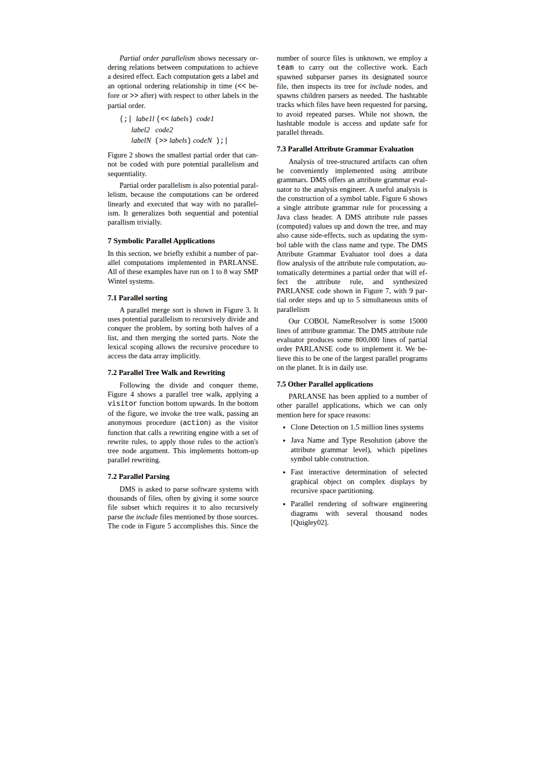Partial order parallelism shows necessary ordering relations between computations to achieve a desired effect. Each computation gets a label and an optional ordering relationship in time (<< before or >> after) with respect to other labels in the partial order.
(;| labe1l (<< labels) code1
label2 code2
labelN (>> labels) codeN );|
Figure 2 shows the smallest partial order that cannot be coded with pure potential parallelism and sequentiality.
Partial order parallelism is also potential parallelism, because the computations can be ordered linearly and executed that way with no parallelism. It generalizes both sequential and potential parallism trivially.
7 Symbolic Parallel Applications
In this section, we briefly exhibit a number of parallel computations implemented in PARLANSE. All of these examples have run on 1 to 8 way SMP Wintel systems.
7.1 Parallel sorting
A parallel merge sort is shown in Figure 3. It uses potential parallelism to recursively divide and conquer the problem, by sorting both halves of a list, and then merging the sorted parts. Note the lexical scoping allows the recursive procedure to access the data array implicitly.
7.2 Parallel Tree Walk and Rewriting
Following the divide and conquer theme, Figure 4 shows a parallel tree walk, applying a visitor function bottom upwards. In the bottom of the figure, we invoke the tree walk, passing an anonymous procedure (action) as the visitor function that calls a rewriting engine with a set of rewrite rules, to apply those rules to the action's tree node argument. This implements bottom-up parallel rewriting.
7.2 Parallel Parsing
DMS is asked to parse software systems with thousands of files, often by giving it some source file subset which requires it to also recursively parse the include files mentioned by those sources. The code in Figure 5 accomplishes this. Since the number of source files is unknown, we employ a team to carry out the collective work. Each spawned subparser parses its designated source file, then inspects its tree for include nodes, and spawns children parsers as needed. The hashtable tracks which files have been requested for parsing, to avoid repeated parses. While not shown, the hashtable module is access and update safe for parallel threads.
7.3 Parallel Attribute Grammar Evaluation
Analysis of tree-structured artifacts can often be conveniently implemented using attribute grammars. DMS offers an attribute grammar evaluator to the analysis engineer. A useful analysis is the construction of a symbol table. Figure 6 shows a single attribute grammar rule for processing a Java class header. A DMS attribute rule passes (computed) values up and down the tree, and may also cause side-effects, such as updating the symbol table with the class name and type. The DMS Attribute Grammar Evaluator tool does a data flow analysis of the attribute rule computation, automatically determines a partial order that will effect the attribute rule, and synthesized PARLANSE code shown in Figure 7, with 9 partial order steps and up to 5 simultaneous units of parallelism
Our COBOL NameResolver is some 15000 lines of attribute grammar. The DMS attribute rule evaluator produces some 800,000 lines of partial order PARLANSE code to implement it. We believe this to be one of the largest parallel programs on the planet. It is in daily use.
7.5 Other Parallel applications
PARLANSE has been applied to a number of other parallel applications, which we can only mention here for space reasons:
Clone Detection on 1.5 million lines systems
Java Name and Type Resolution (above the attribute grammar level), which pipelines symbol table construction.
Fast interactive determination of selected graphical object on complex displays by recursive space partitioning.
Parallel rendering of software engineering diagrams with several thousand nodes [Quigley02].